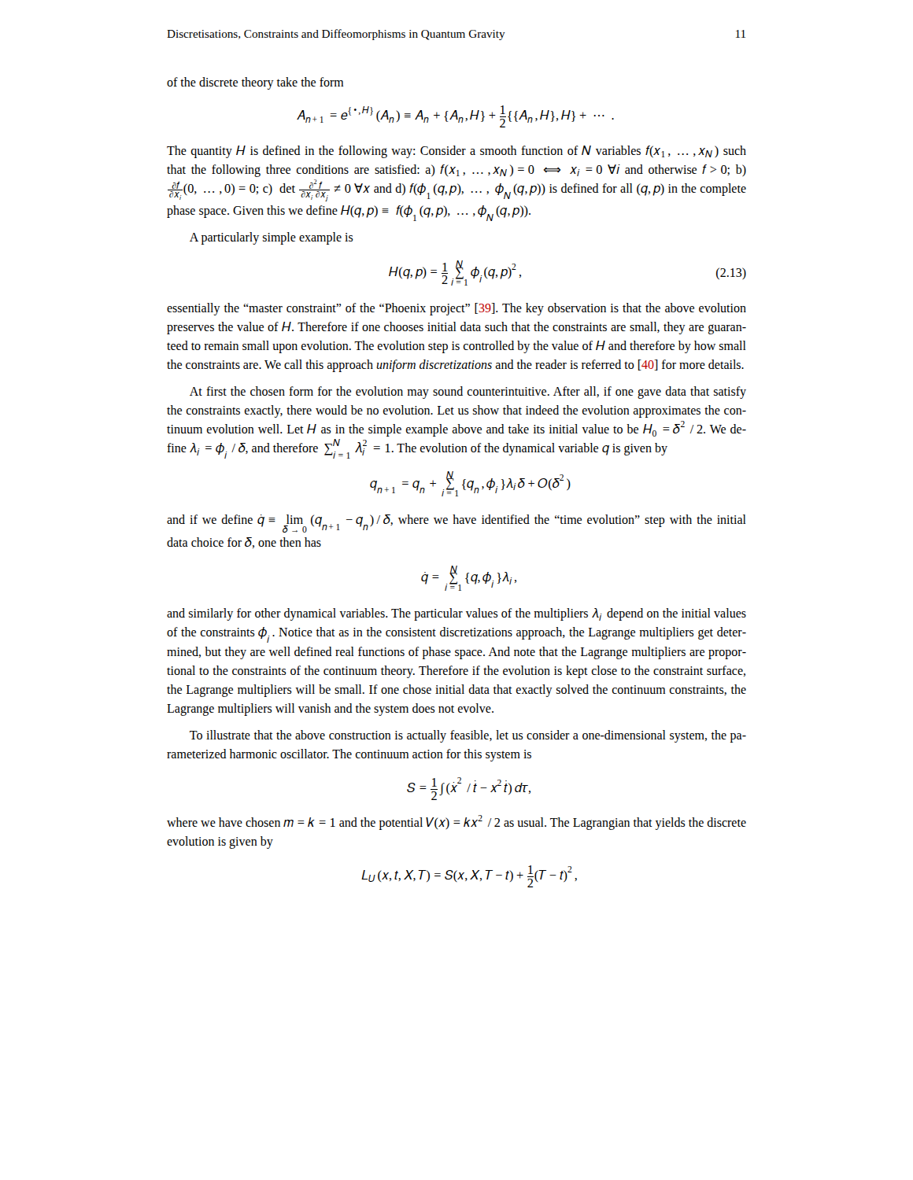Discretisations, Constraints and Diffeomorphisms in Quantum Gravity 11
of the discrete theory take the form
An+1 = e{•,H} (An) ≡ An + {An,H} + 12 {{An,H},H} +⋯.
The quantity H is defined in the following way: Consider a smooth function of N variables f(x1,…,xN) such that the following three conditions are satisfied: a) f(x1,…,xN)=0 ⟺ xi=0 ∀i and otherwise f>0; b) ∂f∂xi(0,…,0)=0; c) det∂2f∂xi∂xj≠0 ∀x and d) f(ϕ1(q,p),…, ϕN(q,p)) is defined for all (q,p) in the complete phase space. Given this we define H(q,p)≡ f(ϕ1(q,p),…,ϕN(q,p)).
A particularly simple example is
H(q,p) = 12 ∑ i=1 N ϕi (q,p)2 , (2.13)
essentially the “master constraint” of the “Phoenix project” [39]. The key observation is that the above evolution preserves the value of H. Therefore if one chooses initial data such that the constraints are small, they are guaranteed to remain small upon evolution. The evolution step is controlled by the value of H and therefore by how small the constraints are. We call this approach uniform discretizations and the reader is referred to [40] for more details.
At first the chosen form for the evolution may sound counterintuitive. After all, if one gave data that satisfy the constraints exactly, there would be no evolution. Let us show that indeed the evolution approximates the continuum evolution well. Let H as in the simple example above and take its initial value to be H0=δ2/2. We define λi=ϕi/δ, and therefore ∑i=1Nλi2=1. The evolution of the dynamical variable q is given by
qn+1 = qn + ∑ i=1 N {qn,ϕi} λiδ + O(δ2)
and if we define q˙≡limδ→0(qn+1−qn)/δ, where we have identified the “time evolution” step with the initial data choice for δ, one then has
q˙ = ∑ i=1 N {q,ϕi} λi ,
and similarly for other dynamical variables. The particular values of the multipliers λi depend on the initial values of the constraints ϕi. Notice that as in the consistent discretizations approach, the Lagrange multipliers get determined, but they are well defined real functions of phase space. And note that the Lagrange multipliers are proportional to the constraints of the continuum theory. Therefore if the evolution is kept close to the constraint surface, the Lagrange multipliers will be small. If one chose initial data that exactly solved the continuum constraints, the Lagrange multipliers will vanish and the system does not evolve.
To illustrate that the above construction is actually feasible, let us consider a one-dimensional system, the parameterized harmonic oscillator. The continuum action for this system is
S = 12 ∫ ( x˙2 / t˙ − x2 t˙ ) dτ ,
where we have chosen m=k=1 and the potential V(x)=kx2/2 as usual. The Lagrangian that yields the discrete evolution is given by
LU (x,t,X,T) = S(x,X,T−t) + 12 (T−t)2 ,